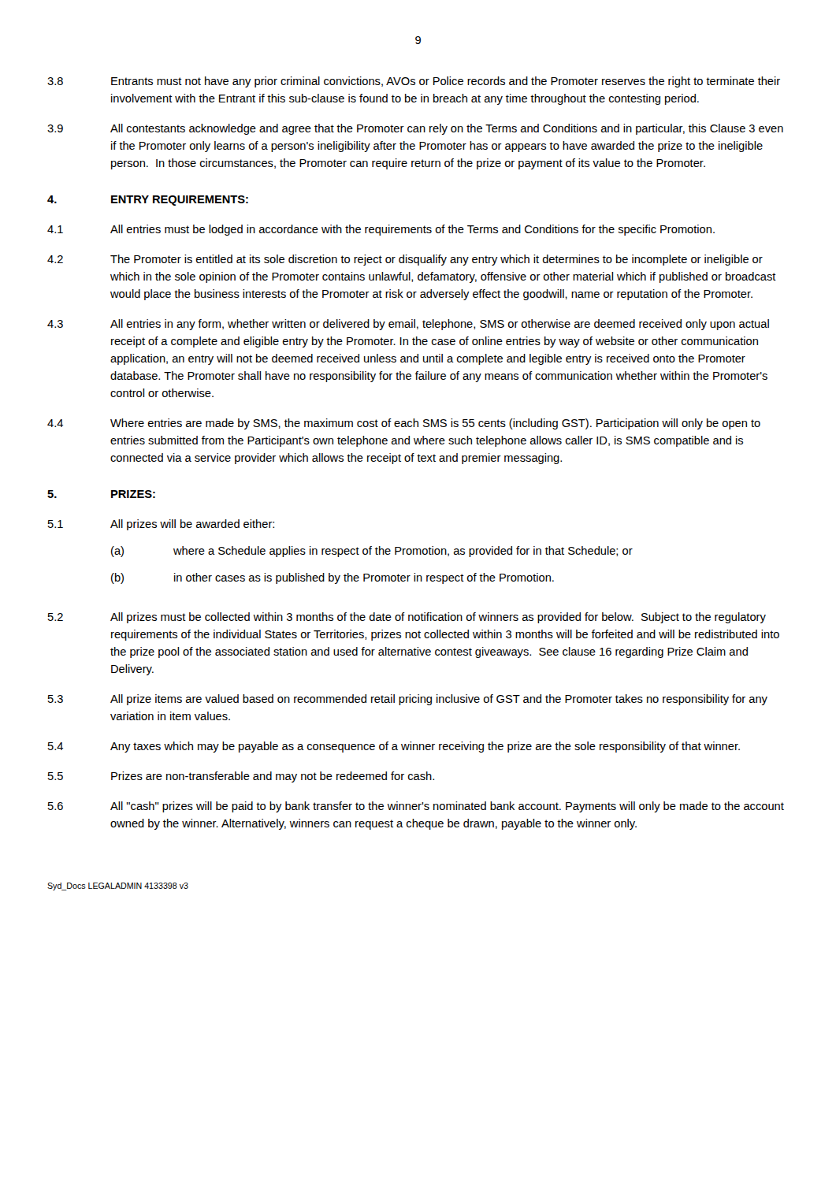9
3.8
Entrants must not have any prior criminal convictions, AVOs or Police records and the Promoter reserves the right to terminate their involvement with the Entrant if this sub-clause is found to be in breach at any time throughout the contesting period.
3.9
All contestants acknowledge and agree that the Promoter can rely on the Terms and Conditions and in particular, this Clause 3 even if the Promoter only learns of a person's ineligibility after the Promoter has or appears to have awarded the prize to the ineligible person. In those circumstances, the Promoter can require return of the prize or payment of its value to the Promoter.
4.
ENTRY REQUIREMENTS:
4.1
All entries must be lodged in accordance with the requirements of the Terms and Conditions for the specific Promotion.
4.2
The Promoter is entitled at its sole discretion to reject or disqualify any entry which it determines to be incomplete or ineligible or which in the sole opinion of the Promoter contains unlawful, defamatory, offensive or other material which if published or broadcast would place the business interests of the Promoter at risk or adversely effect the goodwill, name or reputation of the Promoter.
4.3
All entries in any form, whether written or delivered by email, telephone, SMS or otherwise are deemed received only upon actual receipt of a complete and eligible entry by the Promoter. In the case of online entries by way of website or other communication application, an entry will not be deemed received unless and until a complete and legible entry is received onto the Promoter database. The Promoter shall have no responsibility for the failure of any means of communication whether within the Promoter's control or otherwise.
4.4
Where entries are made by SMS, the maximum cost of each SMS is 55 cents (including GST). Participation will only be open to entries submitted from the Participant's own telephone and where such telephone allows caller ID, is SMS compatible and is connected via a service provider which allows the receipt of text and premier messaging.
5.
PRIZES:
5.1
All prizes will be awarded either:
(a)
where a Schedule applies in respect of the Promotion, as provided for in that Schedule; or
(b)
in other cases as is published by the Promoter in respect of the Promotion.
5.2
All prizes must be collected within 3 months of the date of notification of winners as provided for below. Subject to the regulatory requirements of the individual States or Territories, prizes not collected within 3 months will be forfeited and will be redistributed into the prize pool of the associated station and used for alternative contest giveaways. See clause 16 regarding Prize Claim and Delivery.
5.3
All prize items are valued based on recommended retail pricing inclusive of GST and the Promoter takes no responsibility for any variation in item values.
5.4
Any taxes which may be payable as a consequence of a winner receiving the prize are the sole responsibility of that winner.
5.5
Prizes are non-transferable and may not be redeemed for cash.
5.6
All "cash" prizes will be paid to by bank transfer to the winner's nominated bank account. Payments will only be made to the account owned by the winner. Alternatively, winners can request a cheque be drawn, payable to the winner only.
Syd_Docs LEGALADMIN 4133398 v3